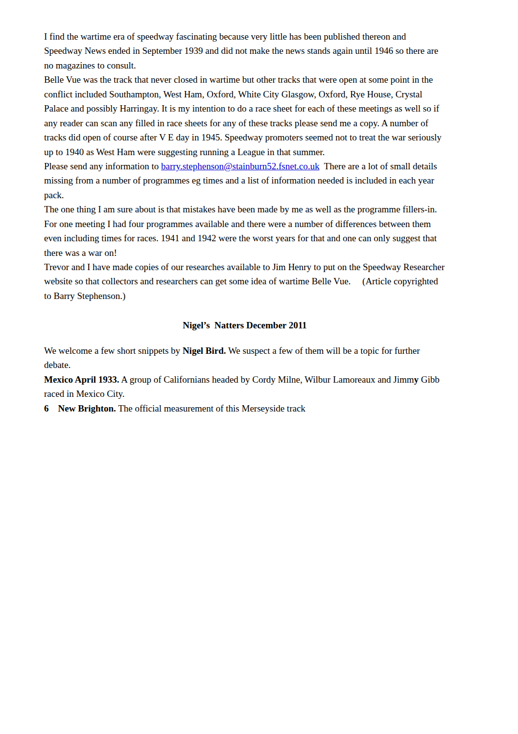I find the wartime era of speedway fascinating because very little has been published thereon and Speedway News ended in September 1939 and did not make the news stands again until 1946 so there are no magazines to consult.
Belle Vue was the track that never closed in wartime but other tracks that were open at some point in the conflict included Southampton, West Ham, Oxford, White City Glasgow, Oxford, Rye House, Crystal Palace and possibly Harringay. It is my intention to do a race sheet for each of these meetings as well so if any reader can scan any filled in race sheets for any of these tracks please send me a copy. A number of tracks did open of course after V E day in 1945. Speedway promoters seemed not to treat the war seriously up to 1940 as West Ham were suggesting running a League in that summer.
Please send any information to barry.stephenson@stainburn52.fsnet.co.uk There are a lot of small details missing from a number of programmes eg times and a list of information needed is included in each year pack.
The one thing I am sure about is that mistakes have been made by me as well as the programme fillers-in. For one meeting I had four programmes available and there were a number of differences between them even including times for races. 1941 and 1942 were the worst years for that and one can only suggest that there was a war on!
Trevor and I have made copies of our researches available to Jim Henry to put on the Speedway Researcher website so that collectors and researchers can get some idea of wartime Belle Vue. (Article copyrighted to Barry Stephenson.)
Nigel’s Natters December 2011
We welcome a few short snippets by Nigel Bird. We suspect a few of them will be a topic for further debate.
Mexico April 1933. A group of Californians headed by Cordy Milne, Wilbur Lamoreaux and Jimmy Gibb raced in Mexico City.
6 New Brighton. The official measurement of this Merseyside track